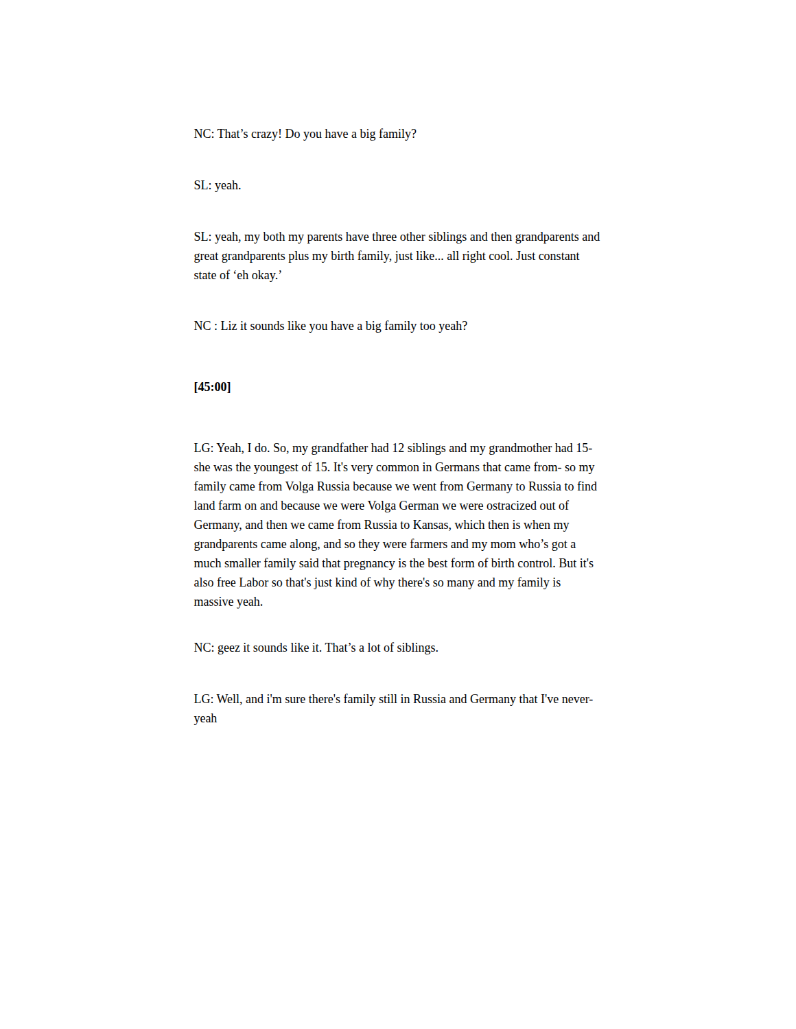NC: That’s crazy! Do you have a big family?
SL: yeah.
SL: yeah, my both my parents have three other siblings and then grandparents and great grandparents plus my birth family, just like... all right cool. Just constant state of ‘eh okay.’
NC : Liz it sounds like you have a big family too yeah?
[45:00]
LG: Yeah, I do. So, my grandfather had 12 siblings and my grandmother had 15- she was the youngest of 15. It's very common in Germans that came from- so my family came from Volga Russia because we went from Germany to Russia to find land farm on and because we were Volga German we were ostracized out of Germany, and then we came from Russia to Kansas, which then is when my grandparents came along, and so they were farmers and my mom who’s got a much smaller family said that pregnancy is the best form of birth control. But it's also free Labor so that's just kind of why there's so many and my family is massive yeah.
NC: geez it sounds like it. That’s a lot of siblings.
LG: Well, and i'm sure there's family still in Russia and Germany that I've never- yeah